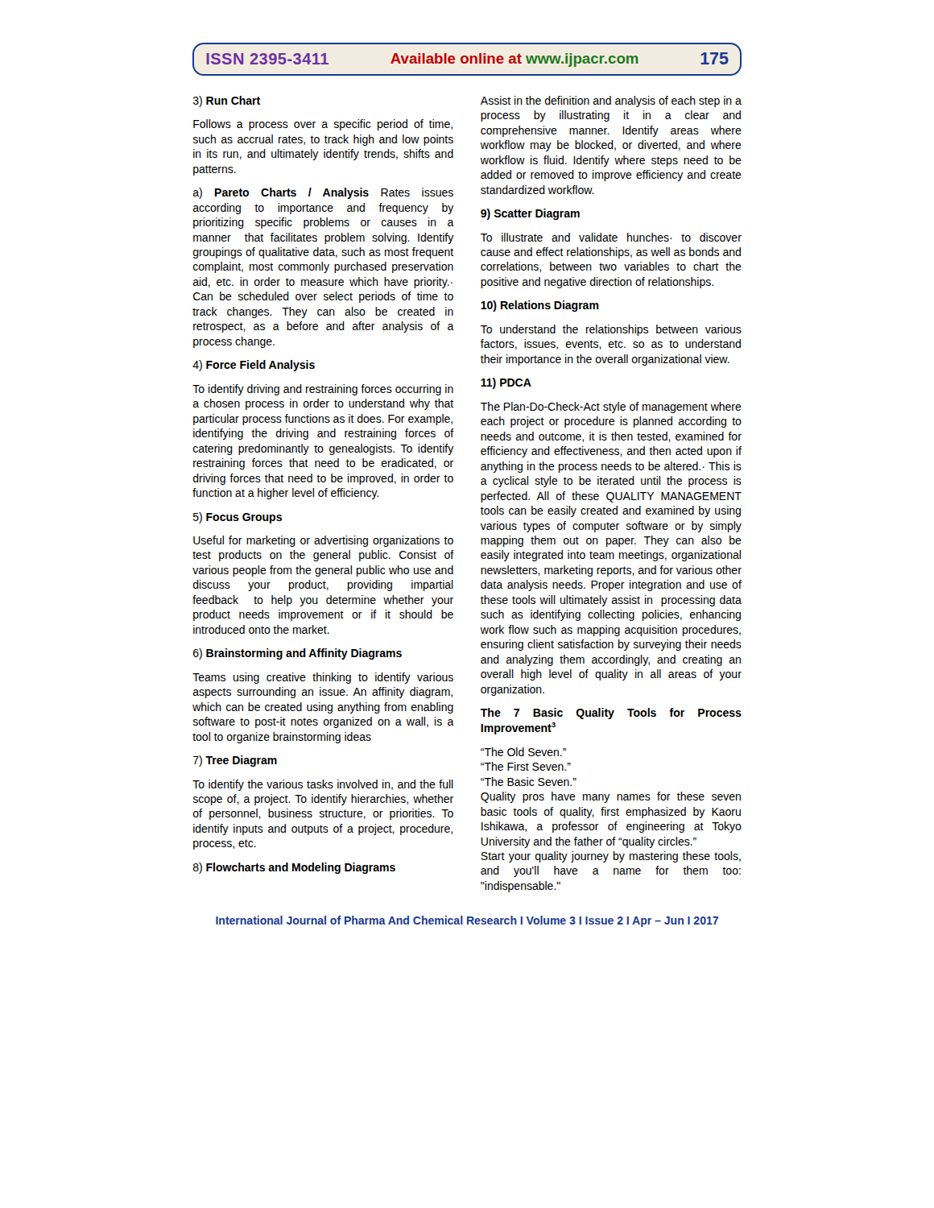ISSN 2395-3411 Available online at www.ijpacr.com 175
3) Run Chart
Follows a process over a specific period of time, such as accrual rates, to track high and low points in its run, and ultimately identify trends, shifts and patterns.
a) Pareto Charts / Analysis Rates issues according to importance and frequency by prioritizing specific problems or causes in a manner that facilitates problem solving. Identify groupings of qualitative data, such as most frequent complaint, most commonly purchased preservation aid, etc. in order to measure which have priority.· Can be scheduled over select periods of time to track changes. They can also be created in retrospect, as a before and after analysis of a process change.
4) Force Field Analysis
To identify driving and restraining forces occurring in a chosen process in order to understand why that particular process functions as it does. For example, identifying the driving and restraining forces of catering predominantly to genealogists. To identify restraining forces that need to be eradicated, or driving forces that need to be improved, in order to function at a higher level of efficiency.
5) Focus Groups
Useful for marketing or advertising organizations to test products on the general public. Consist of various people from the general public who use and discuss your product, providing impartial feedback to help you determine whether your product needs improvement or if it should be introduced onto the market.
6) Brainstorming and Affinity Diagrams
Teams using creative thinking to identify various aspects surrounding an issue. An affinity diagram, which can be created using anything from enabling software to post-it notes organized on a wall, is a tool to organize brainstorming ideas
7) Tree Diagram
To identify the various tasks involved in, and the full scope of, a project. To identify hierarchies, whether of personnel, business structure, or priorities. To identify inputs and outputs of a project, procedure, process, etc.
8) Flowcharts and Modeling Diagrams
Assist in the definition and analysis of each step in a process by illustrating it in a clear and comprehensive manner. Identify areas where workflow may be blocked, or diverted, and where workflow is fluid. Identify where steps need to be added or removed to improve efficiency and create standardized workflow.
9) Scatter Diagram
To illustrate and validate hunches· to discover cause and effect relationships, as well as bonds and correlations, between two variables to chart the positive and negative direction of relationships.
10) Relations Diagram
To understand the relationships between various factors, issues, events, etc. so as to understand their importance in the overall organizational view.
11) PDCA
The Plan-Do-Check-Act style of management where each project or procedure is planned according to needs and outcome, it is then tested, examined for efficiency and effectiveness, and then acted upon if anything in the process needs to be altered.· This is a cyclical style to be iterated until the process is perfected. All of these QUALITY MANAGEMENT tools can be easily created and examined by using various types of computer software or by simply mapping them out on paper. They can also be easily integrated into team meetings, organizational newsletters, marketing reports, and for various other data analysis needs. Proper integration and use of these tools will ultimately assist in processing data such as identifying collecting policies, enhancing work flow such as mapping acquisition procedures, ensuring client satisfaction by surveying their needs and analyzing them accordingly, and creating an overall high level of quality in all areas of your organization.
The 7 Basic Quality Tools for Process Improvement3
“The Old Seven.”
“The First Seven.”
“The Basic Seven.”
Quality pros have many names for these seven basic tools of quality, first emphasized by Kaoru Ishikawa, a professor of engineering at Tokyo University and the father of “quality circles.”
Start your quality journey by mastering these tools, and you'll have a name for them too: "indispensable."
International Journal of Pharma And Chemical Research I Volume 3 I Issue 2 I Apr – Jun I 2017